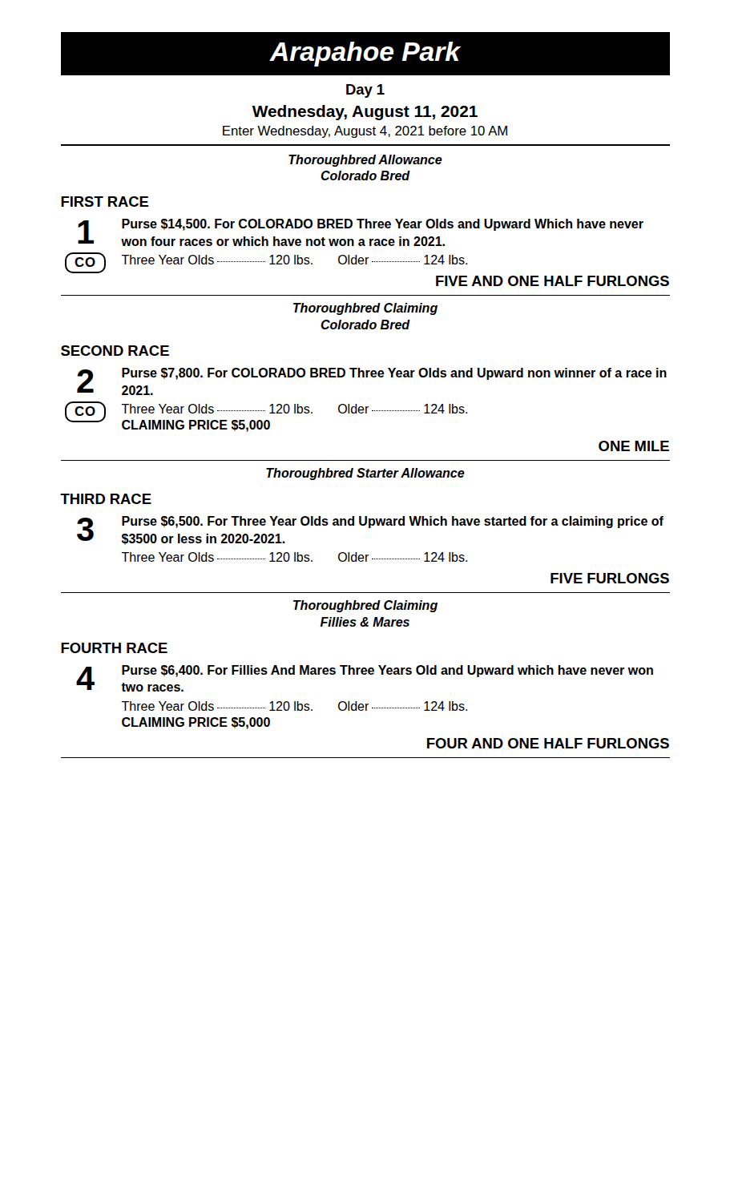Arapahoe Park
Day 1
Wednesday, August 11, 2021
Enter Wednesday, August 4, 2021 before 10 AM
Thoroughbred Allowance
Colorado Bred
FIRST RACE
1
CO
Purse $14,500. For COLORADO BRED Three Year Olds and Upward Which have never won four races or which have not won a race in 2021.
Three Year Olds 120 lbs. Older 124 lbs.
FIVE AND ONE HALF FURLONGS
Thoroughbred Claiming
Colorado Bred
SECOND RACE
2
CO
Purse $7,800. For COLORADO BRED Three Year Olds and Upward non winner of a race in 2021.
Three Year Olds 120 lbs. Older 124 lbs.
CLAIMING PRICE $5,000
ONE MILE
Thoroughbred Starter Allowance
THIRD RACE
3
Purse $6,500. For Three Year Olds and Upward Which have started for a claiming price of $3500 or less in 2020-2021.
Three Year Olds 120 lbs. Older 124 lbs.
FIVE FURLONGS
Thoroughbred Claiming
Fillies & Mares
FOURTH RACE
4
Purse $6,400. For Fillies And Mares Three Years Old and Upward which have never won two races.
Three Year Olds 120 lbs. Older 124 lbs.
CLAIMING PRICE $5,000
FOUR AND ONE HALF FURLONGS